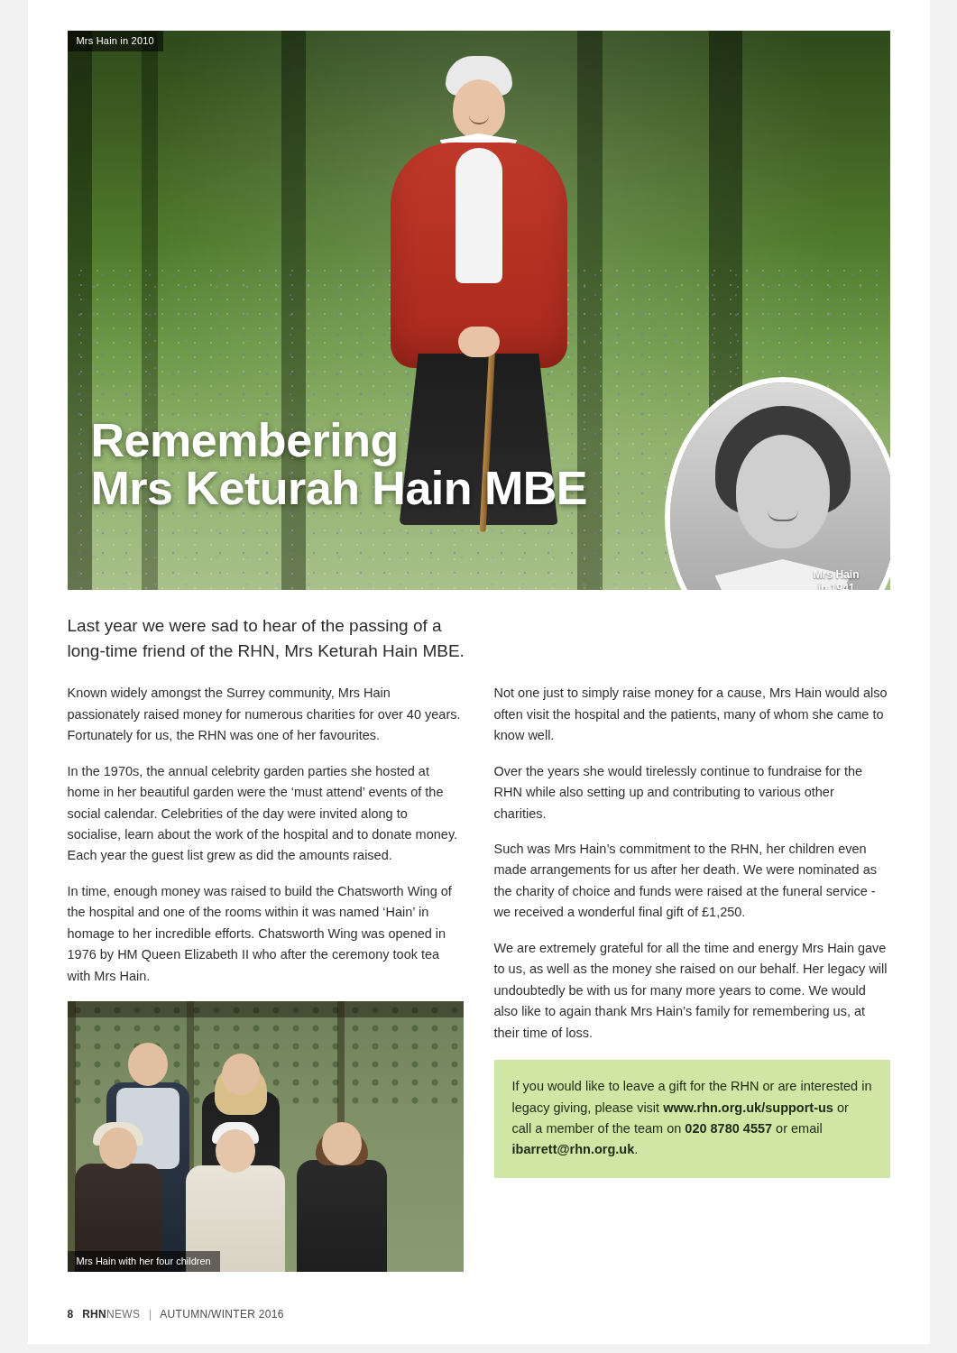Mrs Hain in 2010
Remembering
Mrs Keturah Hain MBE
Mrs Hain
in 1941
Last year we were sad to hear of the passing of a
long-time friend of the RHN, Mrs Keturah Hain MBE.
Known widely amongst the Surrey community, Mrs Hain passionately raised money for numerous charities for over 40 years. Fortunately for us, the RHN was one of her favourites.
In the 1970s, the annual celebrity garden parties she hosted at home in her beautiful garden were the ‘must attend’ events of the social calendar. Celebrities of the day were invited along to socialise, learn about the work of the hospital and to donate money. Each year the guest list grew as did the amounts raised.
In time, enough money was raised to build the Chatsworth Wing of the hospital and one of the rooms within it was named ‘Hain’ in homage to her incredible efforts. Chatsworth Wing was opened in 1976 by HM Queen Elizabeth II who after the ceremony took tea with Mrs Hain.
Mrs Hain with her four children
Not one just to simply raise money for a cause, Mrs Hain would also often visit the hospital and the patients, many of whom she came to know well.
Over the years she would tirelessly continue to fundraise for the RHN while also setting up and contributing to various other charities.
Such was Mrs Hain’s commitment to the RHN, her children even made arrangements for us after her death. We were nominated as the charity of choice and funds were raised at the funeral service - we received a wonderful final gift of £1,250.
We are extremely grateful for all the time and energy Mrs Hain gave to us, as well as the money she raised on our behalf. Her legacy will undoubtedly be with us for many more years to come. We would also like to again thank Mrs Hain’s family for remembering us, at their time of loss.
If you would like to leave a gift for the RHN or are interested in legacy giving, please visit www.rhn.org.uk/support-us or call a member of the team on 020 8780 4557 or email ibarrett@rhn.org.uk.
8 RHN NEWS | AUTUMN/WINTER 2016